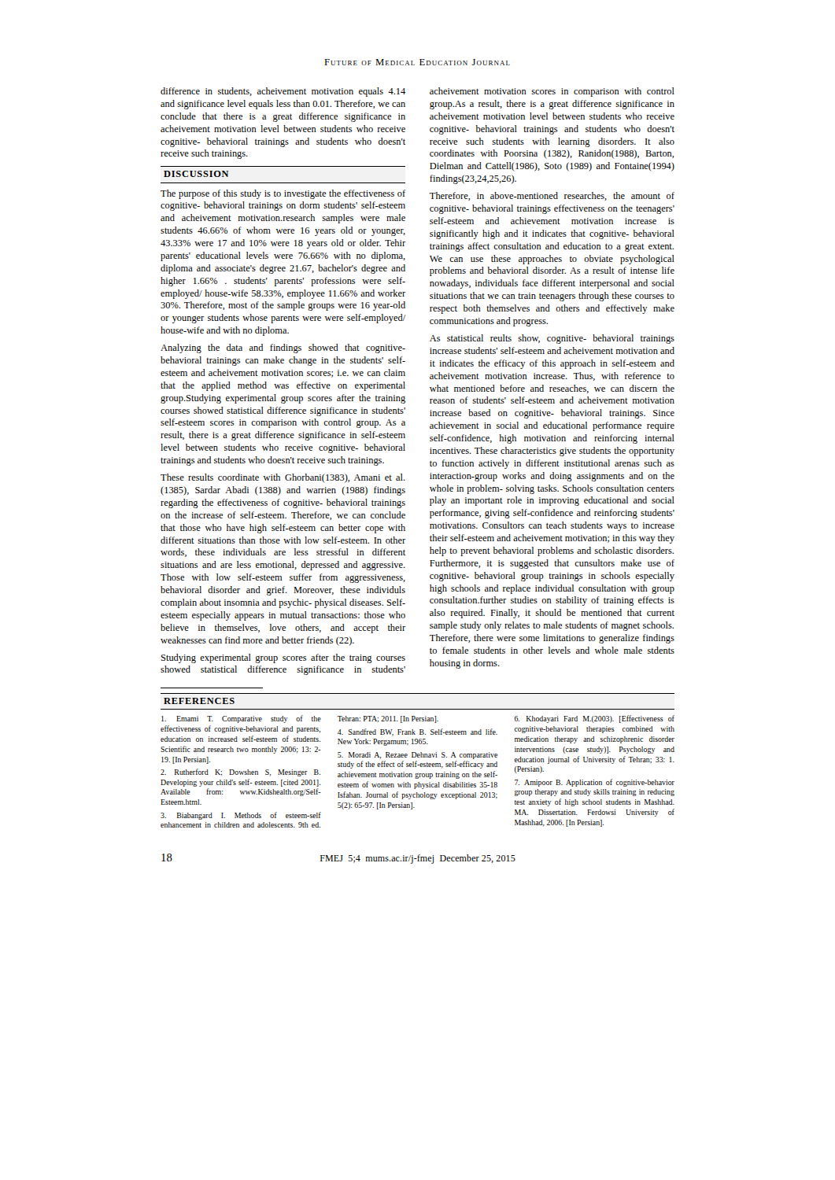Future of Medical Education Journal
difference in students, acheivement motivation equals 4.14 and significance level equals less than 0.01. Therefore, we can conclude that there is a great difference significance in acheivement motivation level between students who receive cognitive- behavioral trainings and students who doesn't receive such trainings.
DISCUSSION
The purpose of this study is to investigate the effectiveness of cognitive- behavioral trainings on dorm students' self-esteem and acheivement motivation.research samples were male students 46.66% of whom were 16 years old or younger, 43.33% were 17 and 10% were 18 years old or older. Tehir parents' educational levels were 76.66% with no diploma, diploma and associate's degree 21.67, bachelor's degree and higher 1.66% . students' parents' professions were self-employed/ house-wife 58.33%, employee 11.66% and worker 30%. Therefore, most of the sample groups were 16 year-old or younger students whose parents were were self-employed/ house-wife and with no diploma.
Analyzing the data and findings showed that cognitive-behavioral trainings can make change in the students' self-esteem and acheivement motivation scores; i.e. we can claim that the applied method was effective on experimental group.Studying experimental group scores after the training courses showed statistical difference significance in students' self-esteem scores in comparison with control group. As a result, there is a great difference significance in self-esteem level between students who receive cognitive- behavioral trainings and students who doesn't receive such trainings.
These results coordinate with Ghorbani(1383), Amani et al. (1385), Sardar Abadi (1388) and warrien (1988) findings regarding the effectiveness of cognitive- behavioral trainings on the increase of self-esteem. Therefore, we can conclude that those who have high self-esteem can better cope with different situations than those with low self-esteem. In other words, these individuals are less stressful in different situations and are less emotional, depressed and aggressive. Those with low self-esteem suffer from aggressiveness, behavioral disorder and grief. Moreover, these individuls complain about insomnia and psychic- physical diseases. Self-esteem especially appears in mutual transactions: those who believe in themselves, love others, and accept their weaknesses can find more and better friends (22).
Studying experimental group scores after the traing courses showed statistical difference significance in students' acheivement motivation scores in comparison with control group.As a result, there is a great difference significance in acheivement motivation level between students who receive cognitive- behavioral trainings and students who doesn't receive such students with learning disorders. It also coordinates with Poorsina (1382), Ranidon(1988), Barton, Dielman and Cattell(1986), Soto (1989) and Fontaine(1994) findings(23,24,25,26).
Therefore, in above-mentioned researches, the amount of cognitive- behavioral trainings effectiveness on the teenagers' self-esteem and achievement motivation increase is significantly high and it indicates that cognitive- behavioral trainings affect consultation and education to a great extent. We can use these approaches to obviate psychological problems and behavioral disorder. As a result of intense life nowadays, individuals face different interpersonal and social situations that we can train teenagers through these courses to respect both themselves and others and effectively make communications and progress.
As statistical reults show, cognitive- behavioral trainings increase students' self-esteem and acheivement motivation and it indicates the efficacy of this approach in self-esteem and acheivement motivation increase. Thus, with reference to what mentioned before and reseaches, we can discern the reason of students' self-esteem and acheivement motivation increase based on cognitive- behavioral trainings. Since achievement in social and educational performance require self-confidence, high motivation and reinforcing internal incentives. These characteristics give students the opportunity to function actively in different institutional arenas such as interaction-group works and doing assignments and on the whole in problem- solving tasks. Schools consultation centers play an important role in improving educational and social performance, giving self-confidence and reinforcing students' motivations. Consultors can teach students ways to increase their self-esteem and acheivement motivation; in this way they help to prevent behavioral problems and scholastic disorders. Furthermore, it is suggested that cunsultors make use of cognitive- behavioral group trainings in schools especially high schools and replace individual consultation with group consultation.further studies on stability of training effects is also required. Finally, it should be mentioned that current sample study only relates to male students of magnet schools. Therefore, there were some limitations to generalize findings to female students in other levels and whole male stdents housing in dorms.
REFERENCES
1. Emami T. Comparative study of the effectiveness of cognitive-behavioral and parents, education on increased self-esteem of students. Scientific and research two monthly 2006; 13: 2-19. [In Persian].
2. Rutherford K; Dowshen S, Mesinger B. Developing your child's self- esteem. [cited 2001]. Available from: www.Kidshealth.org/Self-Esteem.html.
3. Biabangard I. Methods of esteem-self enhancement in children and adolescents. 9th ed. Tehran: PTA; 2011. [In Persian].
4. Sandfred BW, Frank B. Self-esteem and life. New York: Pergamum; 1965.
5. Moradi A, Rezaee Dehnavi S. A comparative study of the effect of self-esteem, self-efficacy and achievement motivation group training on the self-esteem of women with physical disabilities 35-18 Isfahan. Journal of psychology exceptional 2013; 5(2): 65-97. [In Persian].
6. Khodayari Fard M.(2003). [Effectiveness of cognitive-behavioral therapies combined with medication therapy and schizophrenic disorder interventions (case study)]. Psychology and education journal of University of Tehran; 33: 1. (Persian).
7. Amipoor B. Application of cognitive-behavior group therapy and study skills training in reducing test anxiety of high school students in Mashhad. MA. Dissertation. Ferdowsi University of Mashhad, 2006. [In Persian].
18
FMEJ 5;4 mums.ac.ir/j-fmej December 25, 2015